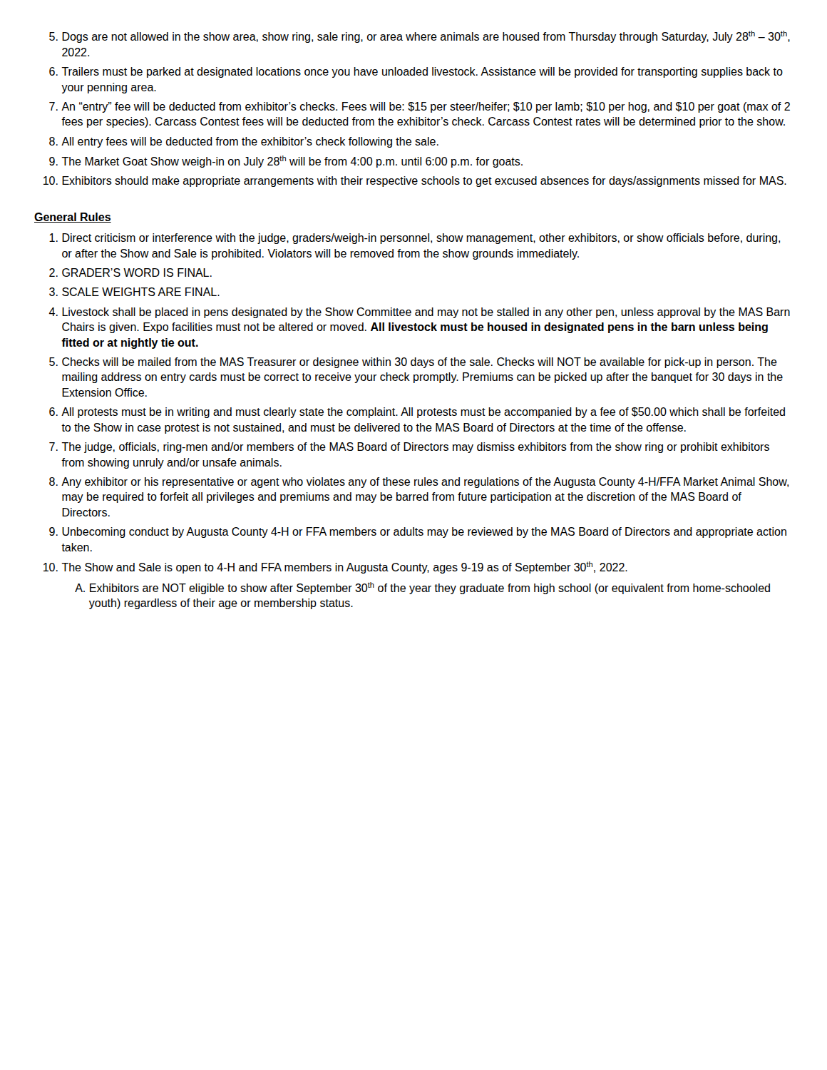Dogs are not allowed in the show area, show ring, sale ring, or area where animals are housed from Thursday through Saturday, July 28th – 30th, 2022.
Trailers must be parked at designated locations once you have unloaded livestock. Assistance will be provided for transporting supplies back to your penning area.
An “entry” fee will be deducted from exhibitor’s checks. Fees will be: $15 per steer/heifer; $10 per lamb; $10 per hog, and $10 per goat (max of 2 fees per species). Carcass Contest fees will be deducted from the exhibitor’s check. Carcass Contest rates will be determined prior to the show.
All entry fees will be deducted from the exhibitor’s check following the sale.
The Market Goat Show weigh-in on July 28th will be from 4:00 p.m. until 6:00 p.m. for goats.
Exhibitors should make appropriate arrangements with their respective schools to get excused absences for days/assignments missed for MAS.
General Rules
Direct criticism or interference with the judge, graders/weigh-in personnel, show management, other exhibitors, or show officials before, during, or after the Show and Sale is prohibited. Violators will be removed from the show grounds immediately.
GRADER’S WORD IS FINAL.
SCALE WEIGHTS ARE FINAL.
Livestock shall be placed in pens designated by the Show Committee and may not be stalled in any other pen, unless approval by the MAS Barn Chairs is given. Expo facilities must not be altered or moved. All livestock must be housed in designated pens in the barn unless being fitted or at nightly tie out.
Checks will be mailed from the MAS Treasurer or designee within 30 days of the sale. Checks will NOT be available for pick-up in person. The mailing address on entry cards must be correct to receive your check promptly. Premiums can be picked up after the banquet for 30 days in the Extension Office.
All protests must be in writing and must clearly state the complaint. All protests must be accompanied by a fee of $50.00 which shall be forfeited to the Show in case protest is not sustained, and must be delivered to the MAS Board of Directors at the time of the offense.
The judge, officials, ring-men and/or members of the MAS Board of Directors may dismiss exhibitors from the show ring or prohibit exhibitors from showing unruly and/or unsafe animals.
Any exhibitor or his representative or agent who violates any of these rules and regulations of the Augusta County 4-H/FFA Market Animal Show, may be required to forfeit all privileges and premiums and may be barred from future participation at the discretion of the MAS Board of Directors.
Unbecoming conduct by Augusta County 4-H or FFA members or adults may be reviewed by the MAS Board of Directors and appropriate action taken.
The Show and Sale is open to 4-H and FFA members in Augusta County, ages 9-19 as of September 30th, 2022.
Exhibitors are NOT eligible to show after September 30th of the year they graduate from high school (or equivalent from home-schooled youth) regardless of their age or membership status.